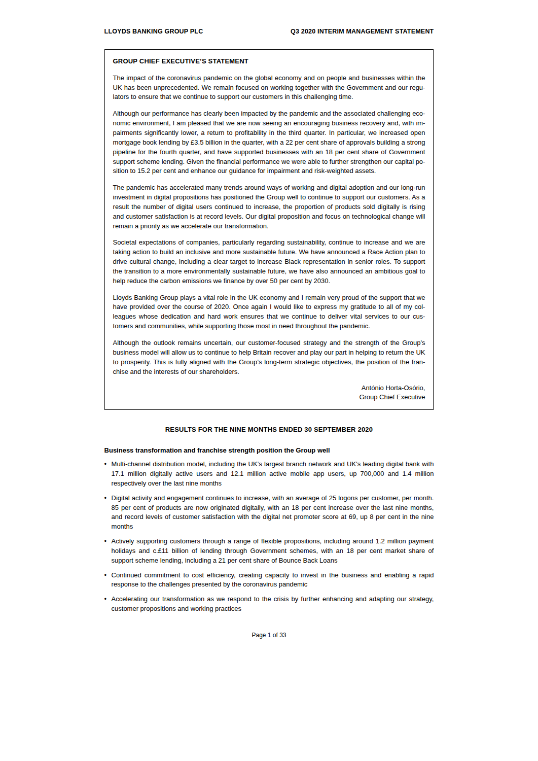LLOYDS BANKING GROUP PLC
Q3 2020 INTERIM MANAGEMENT STATEMENT
GROUP CHIEF EXECUTIVE’S STATEMENT
The impact of the coronavirus pandemic on the global economy and on people and businesses within the UK has been unprecedented. We remain focused on working together with the Government and our regulators to ensure that we continue to support our customers in this challenging time.
Although our performance has clearly been impacted by the pandemic and the associated challenging economic environment, I am pleased that we are now seeing an encouraging business recovery and, with impairments significantly lower, a return to profitability in the third quarter. In particular, we increased open mortgage book lending by £3.5 billion in the quarter, with a 22 per cent share of approvals building a strong pipeline for the fourth quarter, and have supported businesses with an 18 per cent share of Government support scheme lending. Given the financial performance we were able to further strengthen our capital position to 15.2 per cent and enhance our guidance for impairment and risk-weighted assets.
The pandemic has accelerated many trends around ways of working and digital adoption and our long-run investment in digital propositions has positioned the Group well to continue to support our customers. As a result the number of digital users continued to increase, the proportion of products sold digitally is rising and customer satisfaction is at record levels. Our digital proposition and focus on technological change will remain a priority as we accelerate our transformation.
Societal expectations of companies, particularly regarding sustainability, continue to increase and we are taking action to build an inclusive and more sustainable future. We have announced a Race Action plan to drive cultural change, including a clear target to increase Black representation in senior roles. To support the transition to a more environmentally sustainable future, we have also announced an ambitious goal to help reduce the carbon emissions we finance by over 50 per cent by 2030.
Lloyds Banking Group plays a vital role in the UK economy and I remain very proud of the support that we have provided over the course of 2020. Once again I would like to express my gratitude to all of my colleagues whose dedication and hard work ensures that we continue to deliver vital services to our customers and communities, while supporting those most in need throughout the pandemic.
Although the outlook remains uncertain, our customer-focused strategy and the strength of the Group's business model will allow us to continue to help Britain recover and play our part in helping to return the UK to prosperity. This is fully aligned with the Group’s long-term strategic objectives, the position of the franchise and the interests of our shareholders.
António Horta-Osório,
Group Chief Executive
RESULTS FOR THE NINE MONTHS ENDED 30 SEPTEMBER 2020
Business transformation and franchise strength position the Group well
Multi-channel distribution model, including the UK’s largest branch network and UK's leading digital bank with 17.1 million digitally active users and 12.1 million active mobile app users, up 700,000 and 1.4 million respectively over the last nine months
Digital activity and engagement continues to increase, with an average of 25 logons per customer, per month. 85 per cent of products are now originated digitally, with an 18 per cent increase over the last nine months, and record levels of customer satisfaction with the digital net promoter score at 69, up 8 per cent in the nine months
Actively supporting customers through a range of flexible propositions, including around 1.2 million payment holidays and c.£11 billion of lending through Government schemes, with an 18 per cent market share of support scheme lending, including a 21 per cent share of Bounce Back Loans
Continued commitment to cost efficiency, creating capacity to invest in the business and enabling a rapid response to the challenges presented by the coronavirus pandemic
Accelerating our transformation as we respond to the crisis by further enhancing and adapting our strategy, customer propositions and working practices
Page 1 of 33